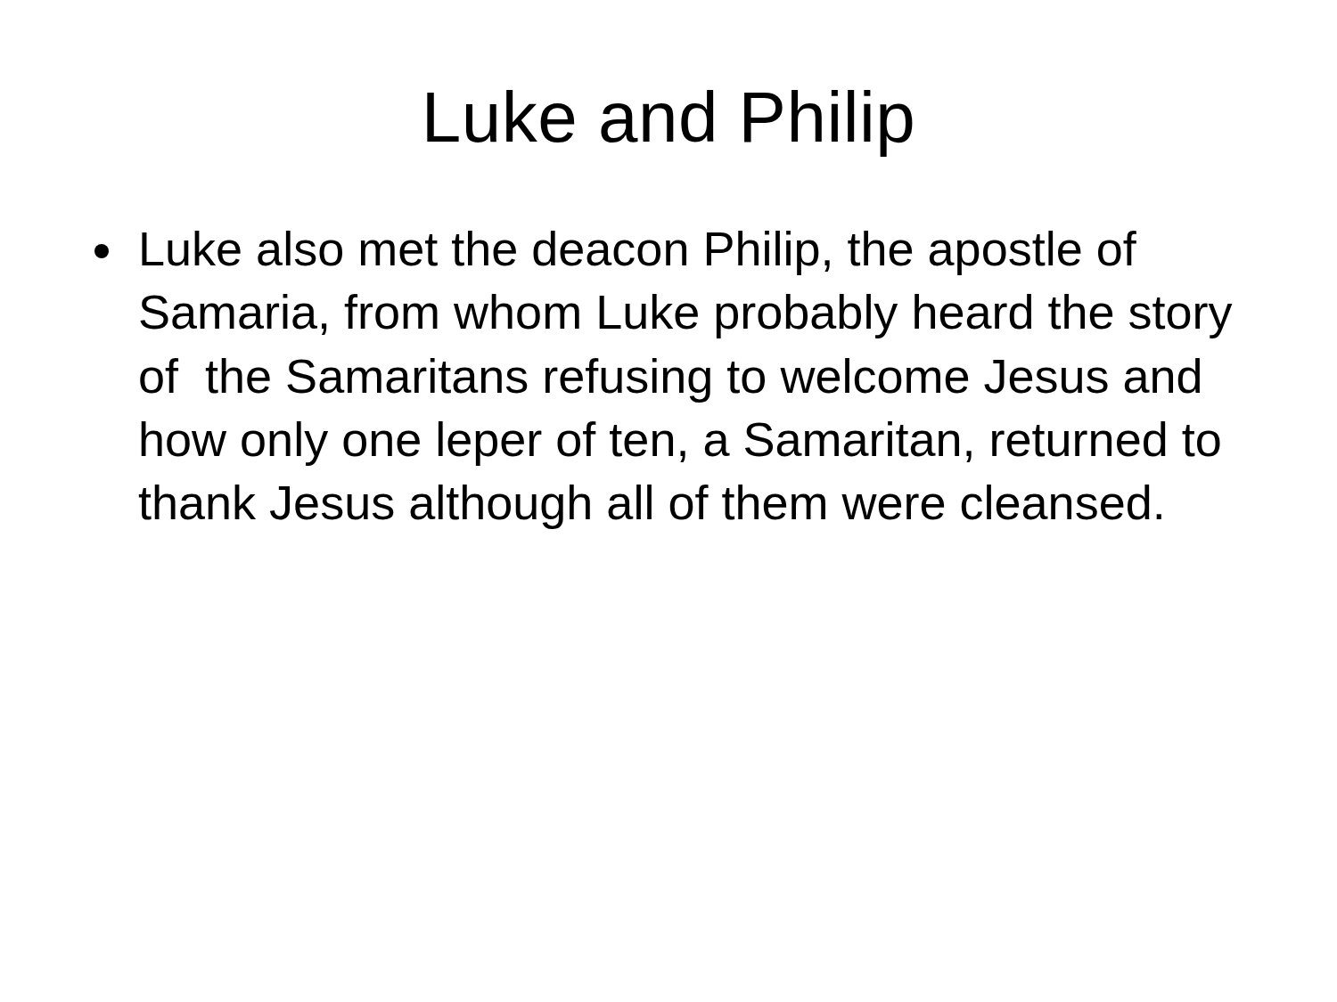Luke and Philip
Luke also met the deacon Philip, the apostle of Samaria, from whom Luke probably heard the story of the Samaritans refusing to welcome Jesus and how only one leper of ten, a Samaritan, returned to thank Jesus although all of them were cleansed.